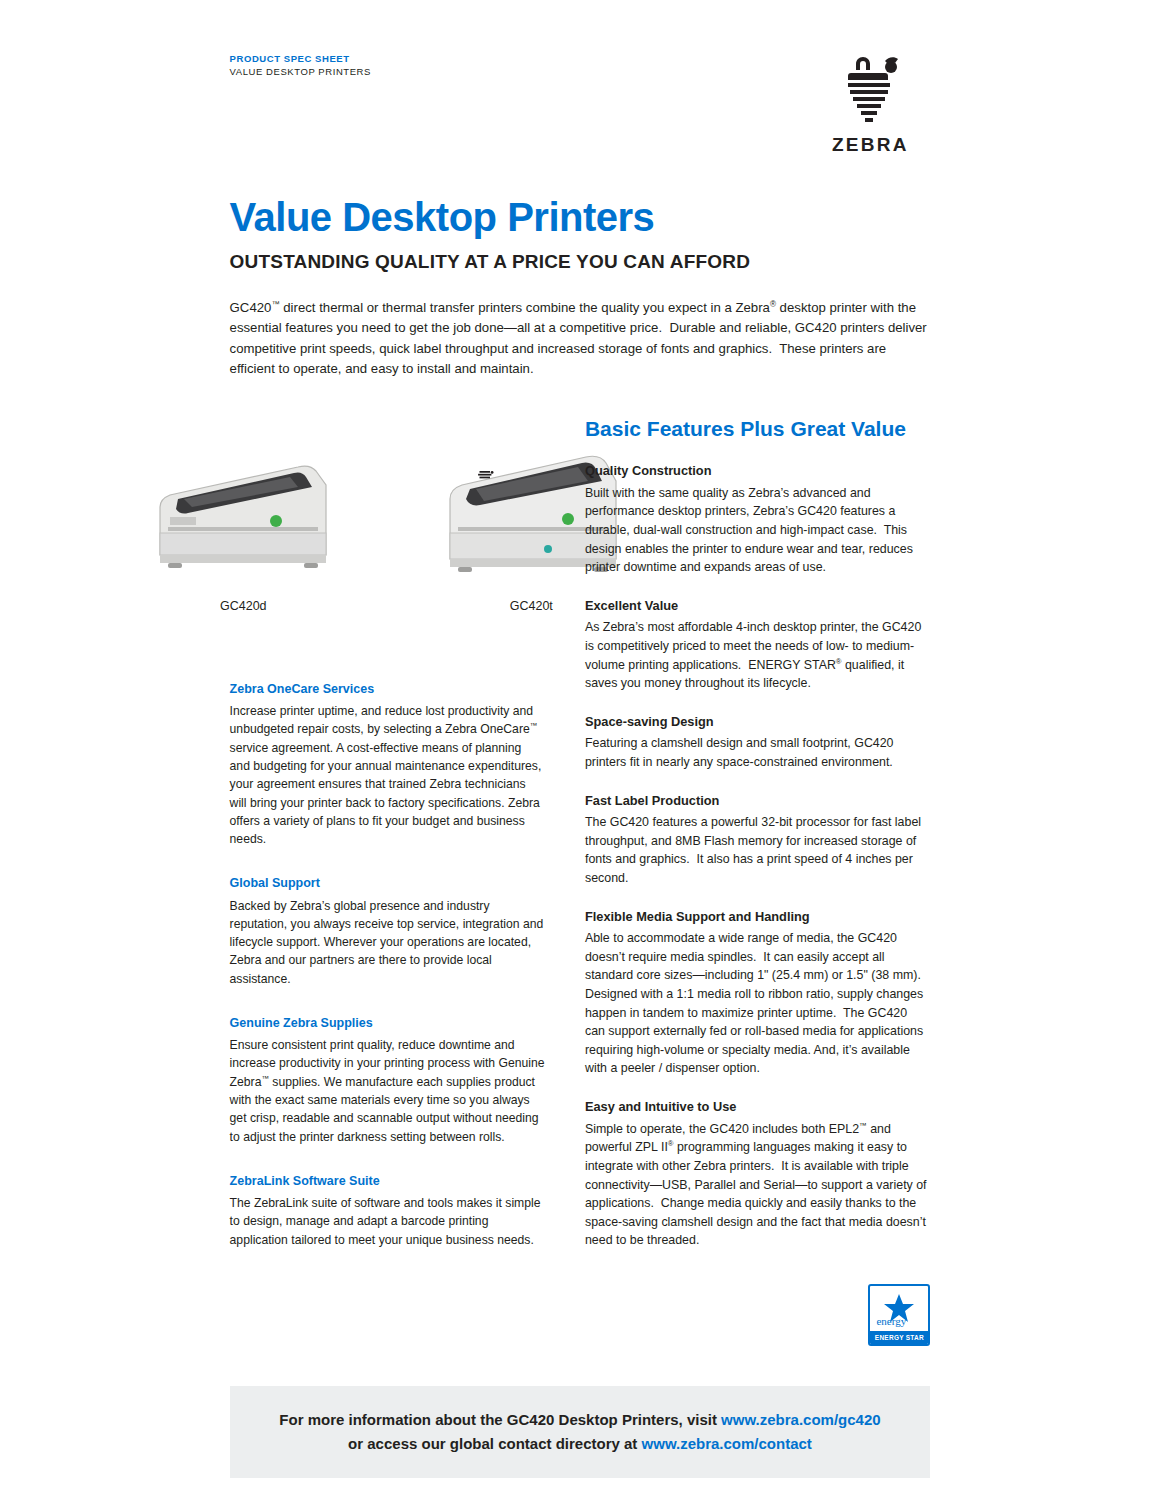PRODUCT SPEC SHEET
VALUE DESKTOP PRINTERS
ZEBRA
Value Desktop Printers
OUTSTANDING QUALITY AT A PRICE YOU CAN AFFORD
GC420™ direct thermal or thermal transfer printers combine the quality you expect in a Zebra® desktop printer with the essential features you need to get the job done—all at a competitive price. Durable and reliable, GC420 printers deliver competitive print speeds, quick label throughput and increased storage of fonts and graphics. These printers are efficient to operate, and easy to install and maintain.
GC420d
GC420t
Zebra OneCare Services
Increase printer uptime, and reduce lost productivity and unbudgeted repair costs, by selecting a Zebra OneCare™ service agreement. A cost-effective means of planning and budgeting for your annual maintenance expenditures, your agreement ensures that trained Zebra technicians will bring your printer back to factory specifications. Zebra offers a variety of plans to fit your budget and business needs.
Global Support
Backed by Zebra’s global presence and industry reputation, you always receive top service, integration and lifecycle support. Wherever your operations are located, Zebra and our partners are there to provide local assistance.
Genuine Zebra Supplies
Ensure consistent print quality, reduce downtime and increase productivity in your printing process with Genuine Zebra™ supplies. We manufacture each supplies product with the exact same materials every time so you always get crisp, readable and scannable output without needing to adjust the printer darkness setting between rolls.
ZebraLink Software Suite
The ZebraLink suite of software and tools makes it simple to design, manage and adapt a barcode printing application tailored to meet your unique business needs.
Basic Features Plus Great Value
Quality Construction
Built with the same quality as Zebra’s advanced and performance desktop printers, Zebra’s GC420 features a durable, dual-wall construction and high-impact case. This design enables the printer to endure wear and tear, reduces printer downtime and expands areas of use.
Excellent Value
As Zebra’s most affordable 4-inch desktop printer, the GC420 is competitively priced to meet the needs of low- to medium-volume printing applications. ENERGY STAR® qualified, it saves you money throughout its lifecycle.
Space-saving Design
Featuring a clamshell design and small footprint, GC420 printers fit in nearly any space-constrained environment.
Fast Label Production
The GC420 features a powerful 32-bit processor for fast label throughput, and 8MB Flash memory for increased storage of fonts and graphics. It also has a print speed of 4 inches per second.
Flexible Media Support and Handling
Able to accommodate a wide range of media, the GC420 doesn’t require media spindles. It can easily accept all standard core sizes—including 1" (25.4 mm) or 1.5" (38 mm). Designed with a 1:1 media roll to ribbon ratio, supply changes happen in tandem to maximize printer uptime. The GC420 can support externally fed or roll-based media for applications requiring high-volume or specialty media. And, it’s available with a peeler / dispenser option.
Easy and Intuitive to Use
Simple to operate, the GC420 includes both EPL2™ and powerful ZPL II® programming languages making it easy to integrate with other Zebra printers. It is available with triple connectivity—USB, Parallel and Serial—to support a variety of applications. Change media quickly and easily thanks to the space-saving clamshell design and the fact that media doesn’t need to be threaded.
energy
ENERGY STAR
For more information about the GC420 Desktop Printers, visit www.zebra.com/gc420
or access our global contact directory at www.zebra.com/contact